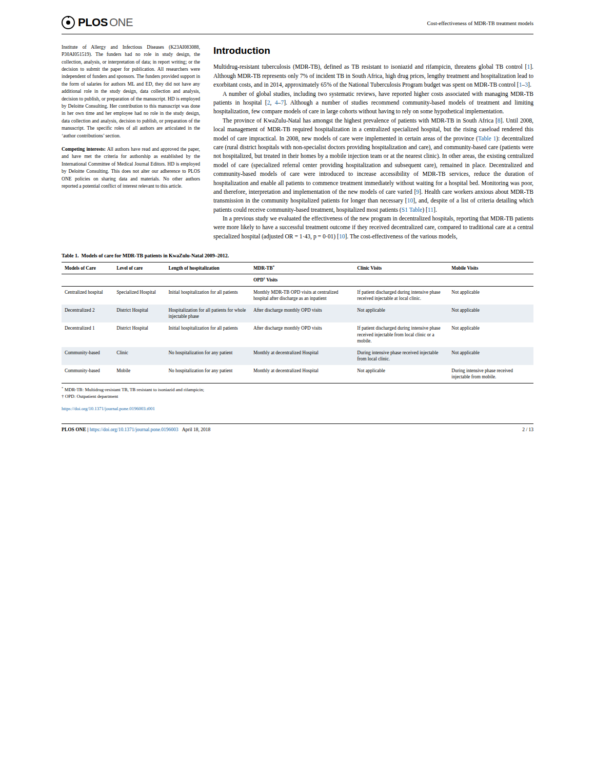PLOSONE
Cost-effectiveness of MDR-TB treatment models
Institute of Allergy and Infectious Diseases (K23AI083088, P30AI051519). The funders had no role in study design, the collection, analysis, or interpretation of data; in report writing; or the decision to submit the paper for publication. All researchers were independent of funders and sponsors. The funders provided support in the form of salaries for authors ML and ED, they did not have any additional role in the study design, data collection and analysis, decision to publish, or preparation of the manuscript. HD is employed by Deloitte Consulting. Her contribution to this manuscript was done in her own time and her employee had no role in the study design, data collection and analysis, decision to publish, or preparation of the manuscript. The specific roles of all authors are articulated in the ‘author contributions’ section.
Competing interests: All authors have read and approved the paper, and have met the criteria for authorship as established by the International Committee of Medical Journal Editors. HD is employed by Deloitte Consulting. This does not alter our adherence to PLOS ONE policies on sharing data and materials. No other authors reported a potential conflict of interest relevant to this article.
Introduction
Multidrug-resistant tuberculosis (MDR-TB), defined as TB resistant to isoniazid and rifampicin, threatens global TB control [1]. Although MDR-TB represents only 7% of incident TB in South Africa, high drug prices, lengthy treatment and hospitalization lead to exorbitant costs, and in 2014, approximately 65% of the National Tuberculosis Program budget was spent on MDR-TB control [1–3].
A number of global studies, including two systematic reviews, have reported higher costs associated with managing MDR-TB patients in hospital [2, 4–7]. Although a number of studies recommend community-based models of treatment and limiting hospitalization, few compare models of care in large cohorts without having to rely on some hypothetical implementation.
The province of KwaZulu-Natal has amongst the highest prevalence of patients with MDR-TB in South Africa [8]. Until 2008, local management of MDR-TB required hospitalization in a centralized specialized hospital, but the rising caseload rendered this model of care impractical. In 2008, new models of care were implemented in certain areas of the province (Table 1): decentralized care (rural district hospitals with non-specialist doctors providing hospitalization and care), and community-based care (patients were not hospitalized, but treated in their homes by a mobile injection team or at the nearest clinic). In other areas, the existing centralized model of care (specialized referral center providing hospitalization and subsequent care), remained in place. Decentralized and community-based models of care were introduced to increase accessibility of MDR-TB services, reduce the duration of hospitalization and enable all patients to commence treatment immediately without waiting for a hospital bed. Monitoring was poor, and therefore, interpretation and implementation of the new models of care varied [9]. Health care workers anxious about MDR-TB transmission in the community hospitalized patients for longer than necessary [10], and, despite of a list of criteria detailing which patients could receive community-based treatment, hospitalized most patients (S1 Table) [11].
In a previous study we evaluated the effectiveness of the new program in decentralized hospitals, reporting that MDR-TB patients were more likely to have a successful treatment outcome if they received decentralized care, compared to traditional care at a central specialized hospital (adjusted OR = 1·43, p = 0·01) [10]. The cost-effectiveness of the various models,
Table 1. Models of care for MDR-TB patients in KwaZulu-Natal 2009–2012.
| Models of Care | Level of care | Length of hospitalization | MDR-TB * | Clinic Visits | Mobile Visits |
| --- | --- | --- | --- | --- | --- |
| | | | OPD † Visits | | |
| Centralized hospital | Specialized Hospital | Initial hospitalization for all patients | Monthly MDR-TB OPD visits at centralized hospital after discharge as an inpatient | If patient discharged during intensive phase received injectable at local clinic. | Not applicable |
| Decentralized 2 | District Hospital | Hospitalization for all patients for whole injectable phase | After discharge monthly OPD visits | Not applicable | Not applicable |
| Decentralized 1 | District Hospital | Initial hospitalization for all patients | After discharge monthly OPD visits | If patient discharged during intensive phase received injectable from local clinic or a mobile. | Not applicable |
| Community-based | Clinic | No hospitalization for any patient | Monthly at decentralized Hospital | During intensive phase received injectable from local clinic. | Not applicable |
| Community-based | Mobile | No hospitalization for any patient | Monthly at decentralized Hospital | Not applicable | During intensive phase received injectable from mobile. |
* MDR-TB: Multidrug-resistant TB, TB resistant to isoniazid and rifampicin;
† OPD: Outpatient department
https://doi.org/10.1371/journal.pone.0196003.t001
PLOS ONE | https://doi.org/10.1371/journal.pone.0196003 April 18, 2018
2 / 13